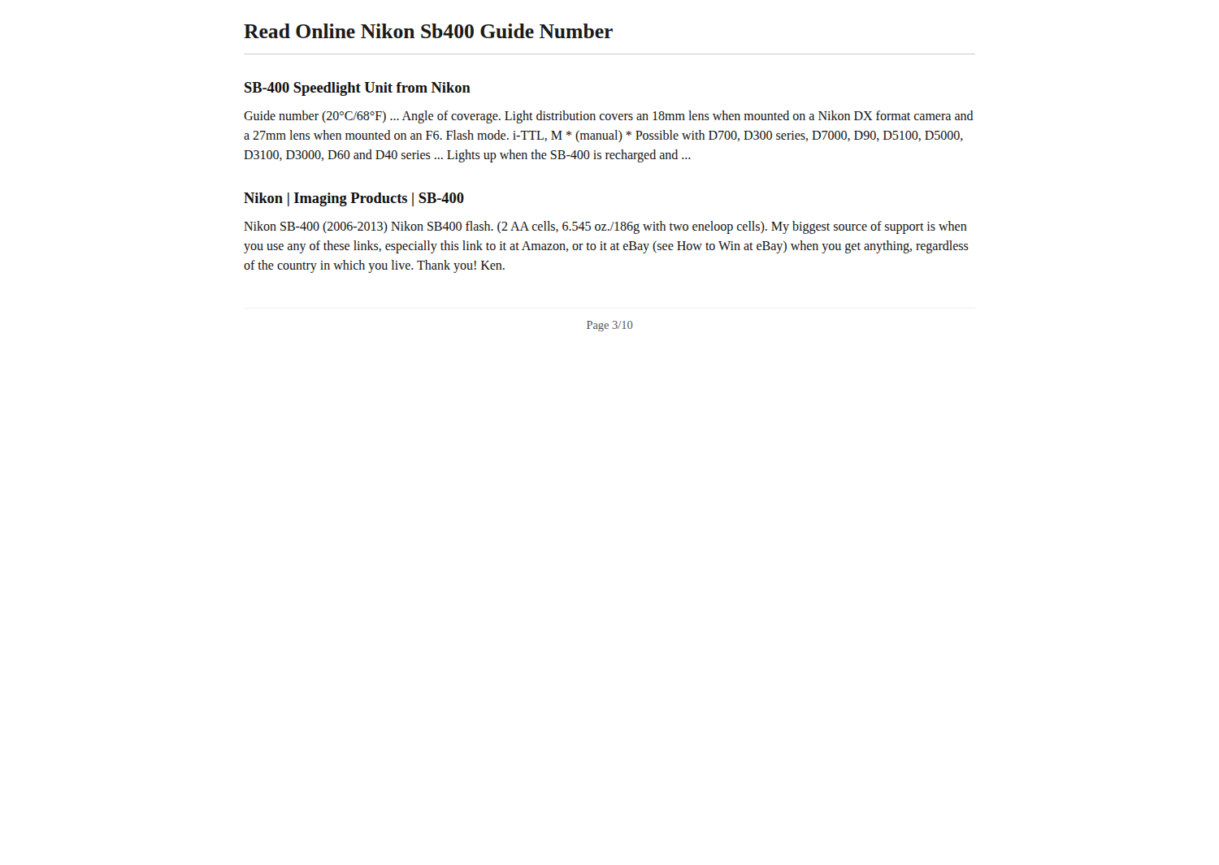Read Online Nikon Sb400 Guide Number
SB-400 Speedlight Unit from Nikon
Guide number (20°C/68°F) ... Angle of coverage. Light distribution covers an 18mm lens when mounted on a Nikon DX format camera and a 27mm lens when mounted on an F6. Flash mode. i-TTL, M * (manual) * Possible with D700, D300 series, D7000, D90, D5100, D5000, D3100, D3000, D60 and D40 series ... Lights up when the SB-400 is recharged and ...
Nikon | Imaging Products | SB-400
Nikon SB-400 (2006-2013) Nikon SB400 flash. (2 AA cells, 6.545 oz./186g with two eneloop cells). My biggest source of support is when you use any of these links, especially this link to it at Amazon, or to it at eBay (see How to Win at eBay) when you get anything, regardless of the country in which you live. Thank you! Ken.
Page 3/10